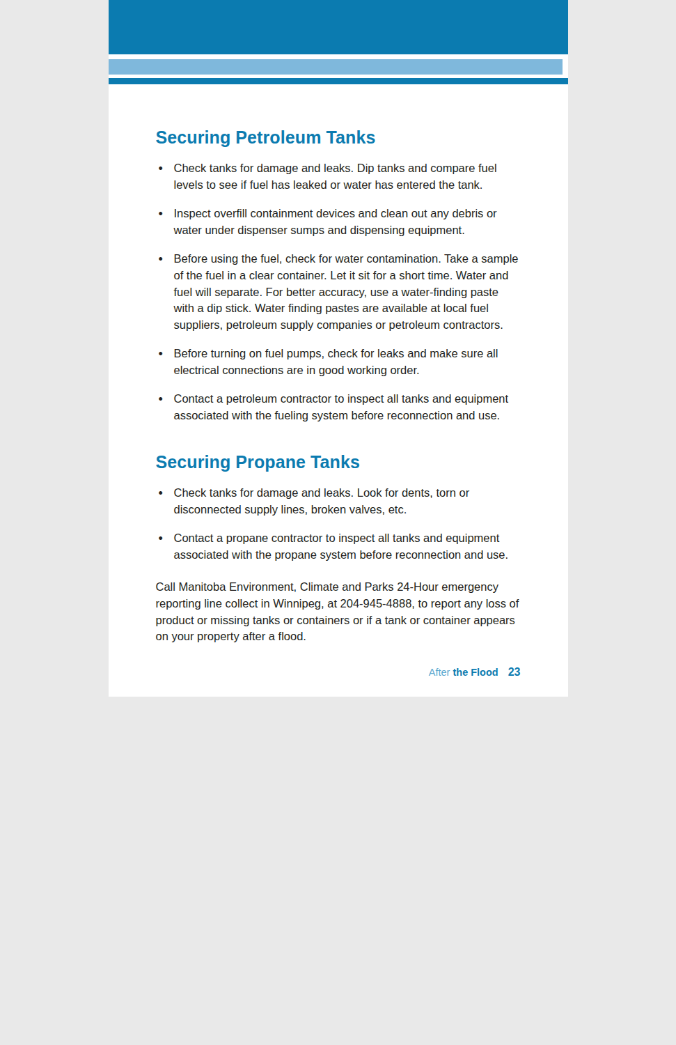Securing Petroleum Tanks
Check tanks for damage and leaks. Dip tanks and compare fuel levels to see if fuel has leaked or water has entered the tank.
Inspect overfill containment devices and clean out any debris or water under dispenser sumps and dispensing equipment.
Before using the fuel, check for water contamination. Take a sample of the fuel in a clear container. Let it sit for a short time. Water and fuel will separate. For better accuracy, use a water-finding paste with a dip stick. Water finding pastes are available at local fuel suppliers, petroleum supply companies or petroleum contractors.
Before turning on fuel pumps, check for leaks and make sure all electrical connections are in good working order.
Contact a petroleum contractor to inspect all tanks and equipment associated with the fueling system before reconnection and use.
Securing Propane Tanks
Check tanks for damage and leaks. Look for dents, torn or disconnected supply lines, broken valves, etc.
Contact a propane contractor to inspect all tanks and equipment associated with the propane system before reconnection and use.
Call Manitoba Environment, Climate and Parks 24-Hour emergency reporting line collect in Winnipeg, at 204-945-4888, to report any loss of product or missing tanks or containers or if a tank or container appears on your property after a flood.
After the Flood 23